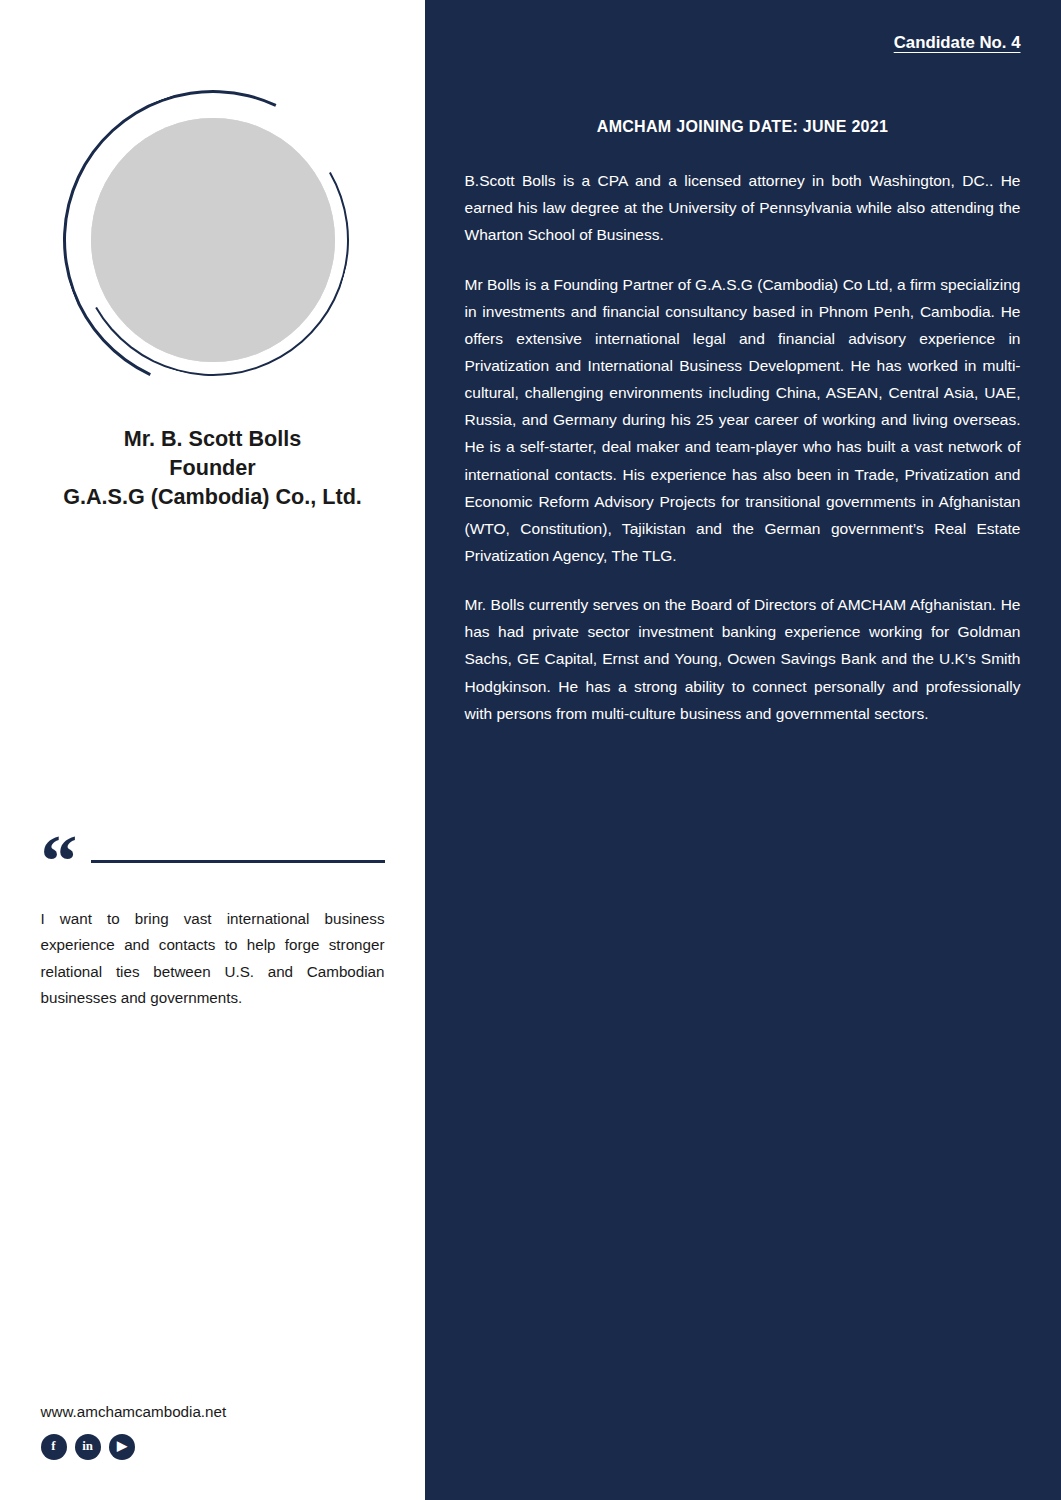Mr. B. Scott Bolls
Founder
G.A.S.G (Cambodia) Co., Ltd.
“
I want to bring vast international business experience and contacts to help forge stronger relational ties between U.S. and Cambodian businesses and governments.
www.amchamcambodia.net
f in ▶
Candidate No. 4
AMCHAM JOINING DATE: JUNE 2021
B.Scott Bolls is a CPA and a licensed attorney in both Washington, DC.. He earned his law degree at the University of Pennsylvania while also attending the Wharton School of Business.
Mr Bolls is a Founding Partner of G.A.S.G (Cambodia) Co Ltd, a firm specializing in investments and financial consultancy based in Phnom Penh, Cambodia. He offers extensive international legal and financial advisory experience in Privatization and International Business Development. He has worked in multi-cultural, challenging environments including China, ASEAN, Central Asia, UAE, Russia, and Germany during his 25 year career of working and living overseas. He is a self-starter, deal maker and team-player who has built a vast network of international contacts. His experience has also been in Trade, Privatization and Economic Reform Advisory Projects for transitional governments in Afghanistan (WTO, Constitution), Tajikistan and the German government’s Real Estate Privatization Agency, The TLG.
Mr. Bolls currently serves on the Board of Directors of AMCHAM Afghanistan. He has had private sector investment banking experience working for Goldman Sachs, GE Capital, Ernst and Young, Ocwen Savings Bank and the U.K’s Smith Hodgkinson. He has a strong ability to connect personally and professionally with persons from multi-culture business and governmental sectors.